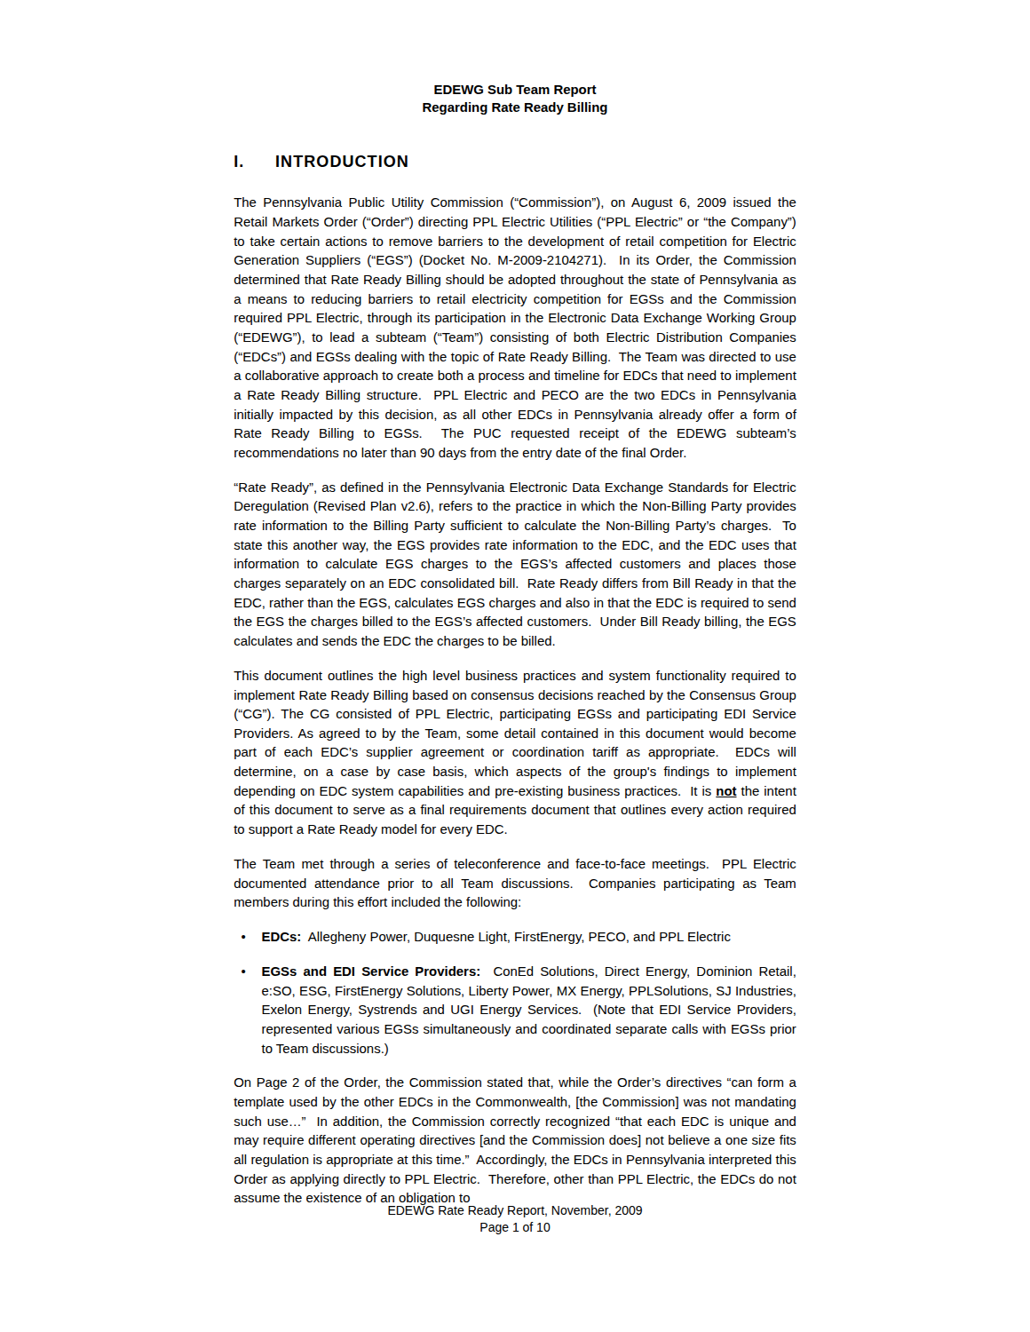EDEWG Sub Team Report
Regarding Rate Ready Billing
I. INTRODUCTION
The Pennsylvania Public Utility Commission (“Commission”), on August 6, 2009 issued the Retail Markets Order (“Order”) directing PPL Electric Utilities (“PPL Electric” or “the Company”) to take certain actions to remove barriers to the development of retail competition for Electric Generation Suppliers (“EGS”) (Docket No. M-2009-2104271). In its Order, the Commission determined that Rate Ready Billing should be adopted throughout the state of Pennsylvania as a means to reducing barriers to retail electricity competition for EGSs and the Commission required PPL Electric, through its participation in the Electronic Data Exchange Working Group (“EDEWG”), to lead a subteam (“Team”) consisting of both Electric Distribution Companies (“EDCs”) and EGSs dealing with the topic of Rate Ready Billing. The Team was directed to use a collaborative approach to create both a process and timeline for EDCs that need to implement a Rate Ready Billing structure. PPL Electric and PECO are the two EDCs in Pennsylvania initially impacted by this decision, as all other EDCs in Pennsylvania already offer a form of Rate Ready Billing to EGSs. The PUC requested receipt of the EDEWG subteam’s recommendations no later than 90 days from the entry date of the final Order.
“Rate Ready”, as defined in the Pennsylvania Electronic Data Exchange Standards for Electric Deregulation (Revised Plan v2.6), refers to the practice in which the Non-Billing Party provides rate information to the Billing Party sufficient to calculate the Non-Billing Party’s charges. To state this another way, the EGS provides rate information to the EDC, and the EDC uses that information to calculate EGS charges to the EGS’s affected customers and places those charges separately on an EDC consolidated bill. Rate Ready differs from Bill Ready in that the EDC, rather than the EGS, calculates EGS charges and also in that the EDC is required to send the EGS the charges billed to the EGS’s affected customers. Under Bill Ready billing, the EGS calculates and sends the EDC the charges to be billed.
This document outlines the high level business practices and system functionality required to implement Rate Ready Billing based on consensus decisions reached by the Consensus Group (“CG”). The CG consisted of PPL Electric, participating EGSs and participating EDI Service Providers. As agreed to by the Team, some detail contained in this document would become part of each EDC’s supplier agreement or coordination tariff as appropriate. EDCs will determine, on a case by case basis, which aspects of the group's findings to implement depending on EDC system capabilities and pre-existing business practices. It is not the intent of this document to serve as a final requirements document that outlines every action required to support a Rate Ready model for every EDC.
The Team met through a series of teleconference and face-to-face meetings. PPL Electric documented attendance prior to all Team discussions. Companies participating as Team members during this effort included the following:
EDCs: Allegheny Power, Duquesne Light, FirstEnergy, PECO, and PPL Electric
EGSs and EDI Service Providers: ConEd Solutions, Direct Energy, Dominion Retail, e:SO, ESG, FirstEnergy Solutions, Liberty Power, MX Energy, PPLSolutions, SJ Industries, Exelon Energy, Systrends and UGI Energy Services. (Note that EDI Service Providers, represented various EGSs simultaneously and coordinated separate calls with EGSs prior to Team discussions.)
On Page 2 of the Order, the Commission stated that, while the Order’s directives “can form a template used by the other EDCs in the Commonwealth, [the Commission] was not mandating such use…” In addition, the Commission correctly recognized “that each EDC is unique and may require different operating directives [and the Commission does] not believe a one size fits all regulation is appropriate at this time.” Accordingly, the EDCs in Pennsylvania interpreted this Order as applying directly to PPL Electric. Therefore, other than PPL Electric, the EDCs do not assume the existence of an obligation to
EDEWG Rate Ready Report, November, 2009
Page 1 of 10